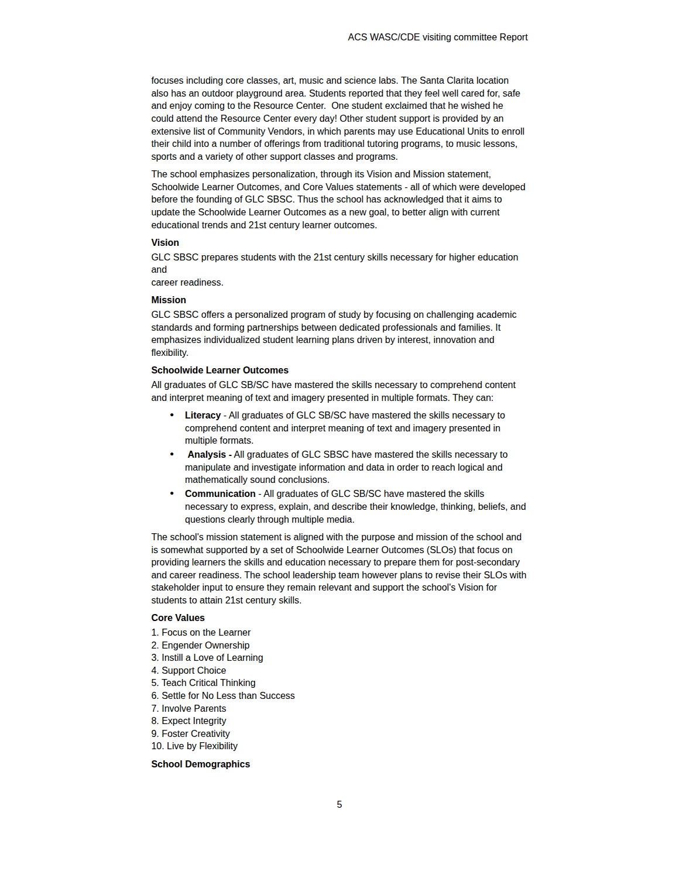ACS WASC/CDE visiting committee Report
focuses including core classes, art, music and science labs. The Santa Clarita location also has an outdoor playground area. Students reported that they feel well cared for, safe and enjoy coming to the Resource Center. One student exclaimed that he wished he could attend the Resource Center every day! Other student support is provided by an extensive list of Community Vendors, in which parents may use Educational Units to enroll their child into a number of offerings from traditional tutoring programs, to music lessons, sports and a variety of other support classes and programs.
The school emphasizes personalization, through its Vision and Mission statement, Schoolwide Learner Outcomes, and Core Values statements - all of which were developed before the founding of GLC SBSC. Thus the school has acknowledged that it aims to update the Schoolwide Learner Outcomes as a new goal, to better align with current educational trends and 21st century learner outcomes.
Vision
GLC SBSC prepares students with the 21st century skills necessary for higher education and
career readiness.
Mission
GLC SBSC offers a personalized program of study by focusing on challenging academic
standards and forming partnerships between dedicated professionals and families. It emphasizes individualized student learning plans driven by interest, innovation and flexibility.
Schoolwide Learner Outcomes
All graduates of GLC SB/SC have mastered the skills necessary to comprehend content and interpret meaning of text and imagery presented in multiple formats. They can:
Literacy - All graduates of GLC SB/SC have mastered the skills necessary to comprehend content and interpret meaning of text and imagery presented in multiple formats.
Analysis - All graduates of GLC SBSC have mastered the skills necessary to manipulate and investigate information and data in order to reach logical and mathematically sound conclusions.
Communication - All graduates of GLC SB/SC have mastered the skills necessary to express, explain, and describe their knowledge, thinking, beliefs, and questions clearly through multiple media.
The school's mission statement is aligned with the purpose and mission of the school and is somewhat supported by a set of Schoolwide Learner Outcomes (SLOs) that focus on providing learners the skills and education necessary to prepare them for post-secondary and career readiness. The school leadership team however plans to revise their SLOs with stakeholder input to ensure they remain relevant and support the school's Vision for students to attain 21st century skills.
Core Values
1. Focus on the Learner
2. Engender Ownership
3. Instill a Love of Learning
4. Support Choice
5. Teach Critical Thinking
6. Settle for No Less than Success
7. Involve Parents
8. Expect Integrity
9. Foster Creativity
10. Live by Flexibility
School Demographics
5